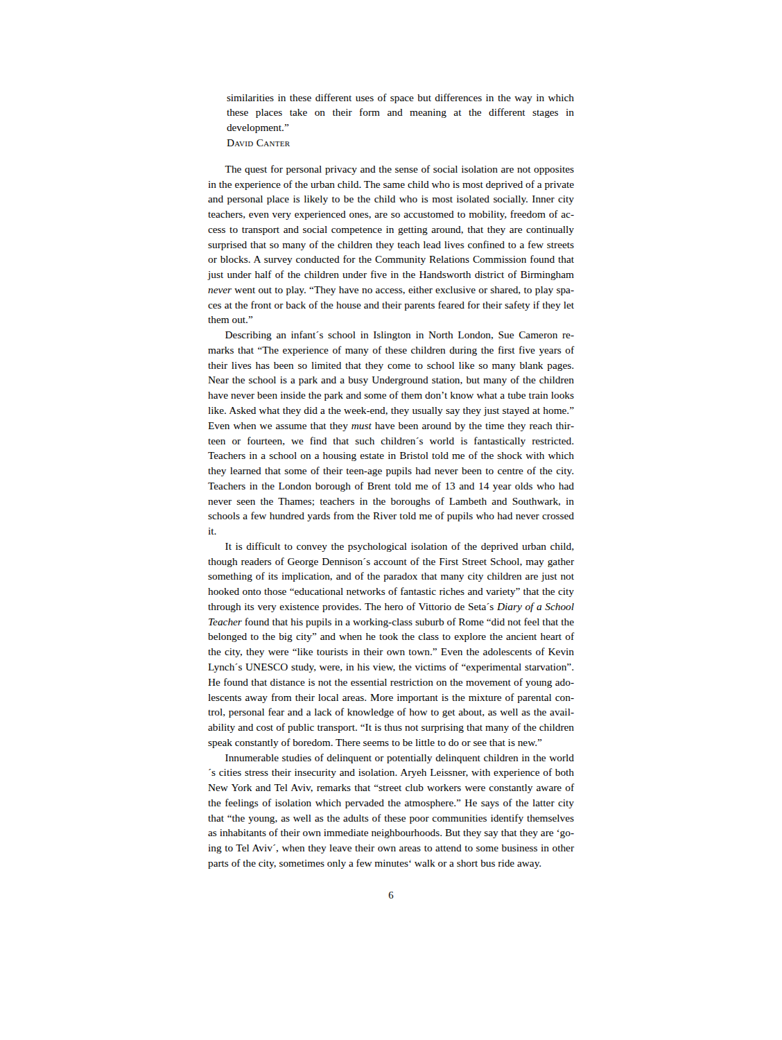similarities in these different uses of space but differences in the way in which these places take on their form and meaning at the different stages in development.”
David Canter
The quest for personal privacy and the sense of social isolation are not opposites in the experience of the urban child. The same child who is most deprived of a private and personal place is likely to be the child who is most isolated socially. Inner city teachers, even very experienced ones, are so accustomed to mobility, freedom of access to transport and social competence in getting around, that they are continually surprised that so many of the children they teach lead lives confined to a few streets or blocks. A survey conducted for the Community Relations Commission found that just under half of the children under five in the Handsworth district of Birmingham never went out to play. “They have no access, either exclusive or shared, to play spaces at the front or back of the house and their parents feared for their safety if they let them out.”
Describing an infant´s school in Islington in North London, Sue Cameron remarks that “The experience of many of these children during the first five years of their lives has been so limited that they come to school like so many blank pages. Near the school is a park and a busy Underground station, but many of the children have never been inside the park and some of them don’t know what a tube train looks like. Asked what they did a the week-end, they usually say they just stayed at home.” Even when we assume that they must have been around by the time they reach thirteen or fourteen, we find that such children´s world is fantastically restricted. Teachers in a school on a housing estate in Bristol told me of the shock with which they learned that some of their teen-age pupils had never been to centre of the city. Teachers in the London borough of Brent told me of 13 and 14 year olds who had never seen the Thames; teachers in the boroughs of Lambeth and Southwark, in schools a few hundred yards from the River told me of pupils who had never crossed it.
It is difficult to convey the psychological isolation of the deprived urban child, though readers of George Dennison´s account of the First Street School, may gather something of its implication, and of the paradox that many city children are just not hooked onto those “educational networks of fantastic riches and variety” that the city through its very existence provides. The hero of Vittorio de Seta´s Diary of a School Teacher found that his pupils in a working-class suburb of Rome “did not feel that the belonged to the big city” and when he took the class to explore the ancient heart of the city, they were “like tourists in their own town.” Even the adolescents of Kevin Lynch´s UNESCO study, were, in his view, the victims of “experimental starvation”. He found that distance is not the essential restriction on the movement of young adolescents away from their local areas. More important is the mixture of parental control, personal fear and a lack of knowledge of how to get about, as well as the availability and cost of public transport. “It is thus not surprising that many of the children speak constantly of boredom. There seems to be little to do or see that is new.”
Innumerable studies of delinquent or potentially delinquent children in the world´s cities stress their insecurity and isolation. Aryeh Leissner, with experience of both New York and Tel Aviv, remarks that “street club workers were constantly aware of the feelings of isolation which pervaded the atmosphere.” He says of the latter city that “the young, as well as the adults of these poor communities identify themselves as inhabitants of their own immediate neighbourhoods. But they say that they are ‘going to Tel Aviv´, when they leave their own areas to attend to some business in other parts of the city, sometimes only a few minutes‘ walk or a short bus ride away.
6